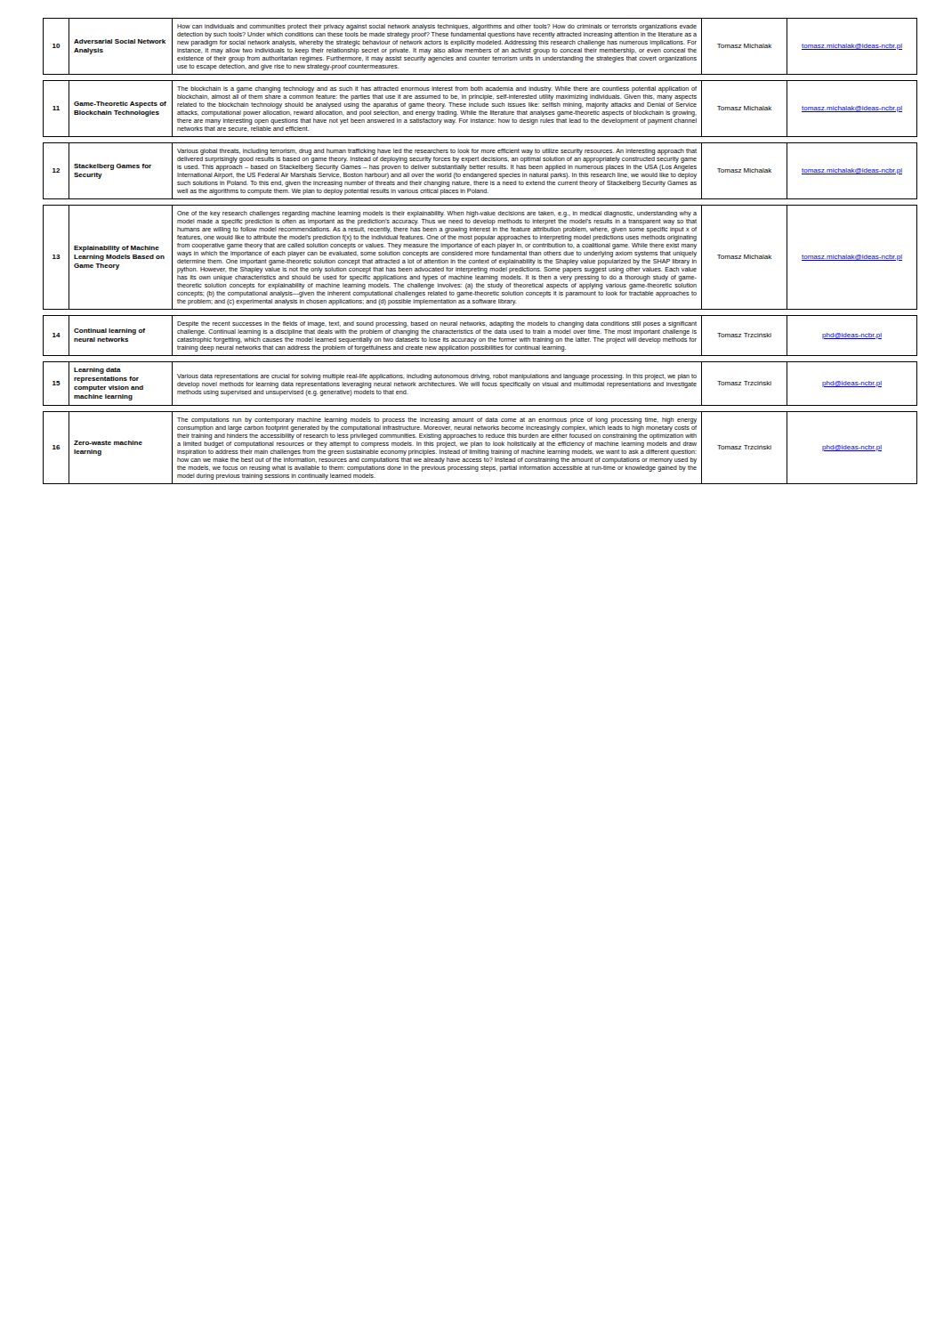| | 10 | Adversarial Social Network Analysis | How can individuals and communities protect their privacy against social network analysis techniques, algorithms and other tools? How do criminals or terrorists organizations evade detection by such tools? Under which conditions can these tools be made strategy proof? These fundamental questions have recently attracted increasing attention in the literature as a new paradigm for social network analysis, whereby the strategic behaviour of network actors is explicitly modeled. Addressing this research challenge has numerous implications. For instance, it may allow two individuals to keep their relationship secret or private. It may also allow members of an activist group to conceal their membership, or even conceal the existence of their group from authoritarian regimes. Furthermore, it may assist security agencies and counter terrorism units in understanding the strategies that covert organizations use to escape detection, and give rise to new strategy-proof countermeasures. | Tomasz Michalak | tomasz.michalak@ideas-ncbr.pl |
| | 11 | Game-Theoretic Aspects of Blockchain Technologies | The blockchain is a game changing technology and as such it has attracted enormous interest from both academia and industry. While there are countless potential application of blockchain, almost all of them share a common feature: the parties that use it are assumed to be, in principle, self-interested utility maximizing individuals. Given this, many aspects related to the blockchain technology should be analysed using the aparatus of game theory. These include such issues like: selfish mining, majority attacks and Denial of Service attacks, computational power allocation, reward allocation, and pool selection, and energy trading. While the literature that analyses game-theoretic aspects of blockchain is growing, there are many interesting open questions that have not yet been answered in a satisfactory way. For instance: how to design rules that lead to the development of payment channel networks that are secure, reliable and efficient. | Tomasz Michalak | tomasz.michalak@ideas-ncbr.pl |
| | 12 | Stackelberg Games for Security | Various global threats, including terrorism, drug and human trafficking have led the researchers to look for more efficient way to utilize security resources. An interesting approach that delivered surprisingly good results is based on game theory. Instead of deploying security forces by expert decisions, an optimal solution of an appropriately constructed security game is used. This approach – based on Stackelberg Security Games – has proven to deliver substantially better results. It has been applied in numerous places in the USA (Los Angeles International Airport, the US Federal Air Marshals Service, Boston harbour) and all over the world (to endangered species in natural parks). In this research line, we would like to deploy such solutions in Poland. To this end, given the increasing number of threats and their changing nature, there is a need to extend the current theory of Stackelberg Security Games as well as the algorithms to compute them. We plan to deploy potential results in various critical places in Poland. | Tomasz Michalak | tomasz.michalak@ideas-ncbr.pl |
| | 13 | Explainability of Machine Learning Models Based on Game Theory | One of the key research challenges regarding machine learning models is their explainability. When high-value decisions are taken, e.g., in medical diagnostic, understanding why a model made a specific prediction is often as important as the prediction's accuracy. Thus we need to develop methods to interpret the model's results in a transparent way so that humans are willing to follow model recommendations. As a result, recently, there has been a growing interest in the feature attribution problem, where, given some specific input x of features, one would like to attribute the model's prediction f(x) to the individual features. One of the most popular approaches to interpreting model predictions uses methods originating from cooperative game theory that are called solution concepts or values. They measure the importance of each player in, or contribution to, a coalitional game. While there exist many ways in which the importance of each player can be evaluated, some solution concepts are considered more fundamental than others due to underlying axiom systems that uniquely determine them. One important game-theoretic solution concept that attracted a lot of attention in the context of explainability is the Shapley value popularized by the SHAP library in python. However, the Shapley value is not the only solution concept that has been advocated for interpreting model predictions. Some papers suggest using other values. Each value has its own unique characteristics and should be used for specific applications and types of machine learning models. It is then a very pressing to do a thorough study of game-theoretic solution concepts for explainability of machine learning models. The challenge involves: (a) the study of theoretical aspects of applying various game-theoretic solution concepts; (b) the computational analysis---given the inherent computational challenges related to game-theoretic solution concepts it is paramount to look for tractable approaches to the problem; and (c) experimental analysis in chosen applications; and (d) possible implementation as a software library. | Tomasz Michalak | tomasz.michalak@ideas-ncbr.pl |
| | 14 | Continual learning of neural networks | Despite the recent successes in the fields of image, text, and sound processing, based on neural networks, adapting the models to changing data conditions still poses a significant challenge. Continual learning is a discipline that deals with the problem of changing the characteristics of the data used to train a model over time. The most important challenge is catastrophic forgetting, which causes the model learned sequentially on two datasets to lose its accuracy on the former with training on the latter. The project will develop methods for training deep neural networks that can address the problem of forgetfulness and create new application possibilities for continual learning. | Tomasz Trzciński | phd@ideas-ncbr.pl |
| | 15 | Learning data representations for computer vision and machine learning | Various data representations are crucial for solving multiple real-life applications, including autonomous driving, robot manipulations and language processing. In this project, we plan to develop novel methods for learning data representations leveraging neural network architectures. We will focus specifically on visual and multimodal representations and investigate methods using supervised and unsupervised (e.g. generative) models to that end. | Tomasz Trzciński | phd@ideas-ncbr.pl |
| | 16 | Zero-waste machine learning | The computations run by contemporary machine learning models to process the increasing amount of data come at an enormous price of long processing time, high energy consumption and large carbon footprint generated by the computational infrastructure. Moreover, neural networks become increasingly complex, which leads to high monetary costs of their training and hinders the accessibility of research to less privileged communities. Existing approaches to reduce this burden are either focused on constraining the optimization with a limited budget of computational resources or they attempt to compress models. In this project, we plan to look holistically at the efficiency of machine learning models and draw inspiration to address their main challenges from the green sustainable economy principles. Instead of limiting training of machine learning models, we want to ask a different question: how can we make the best out of the information, resources and computations that we already have access to? Instead of constraining the amount of computations or memory used by the models, we focus on reusing what is available to them: computations done in the previous processing steps, partial information accessible at run-time or knowledge gained by the model during previous training sessions in continually learned models. | Tomasz Trzciński | phd@ideas-ncbr.pl |